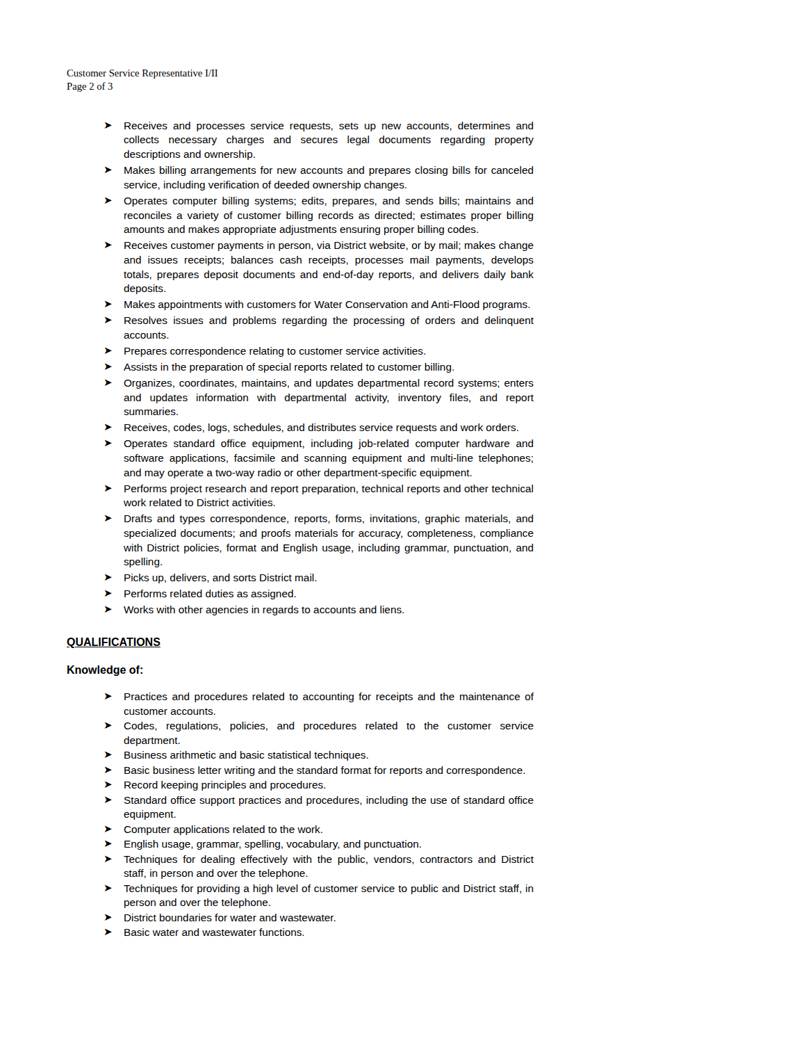Customer Service Representative I/II
Page 2 of 3
Receives and processes service requests, sets up new accounts, determines and collects necessary charges and secures legal documents regarding property descriptions and ownership.
Makes billing arrangements for new accounts and prepares closing bills for canceled service, including verification of deeded ownership changes.
Operates computer billing systems; edits, prepares, and sends bills; maintains and reconciles a variety of customer billing records as directed; estimates proper billing amounts and makes appropriate adjustments ensuring proper billing codes.
Receives customer payments in person, via District website, or by mail; makes change and issues receipts; balances cash receipts, processes mail payments, develops totals, prepares deposit documents and end-of-day reports, and delivers daily bank deposits.
Makes appointments with customers for Water Conservation and Anti-Flood programs.
Resolves issues and problems regarding the processing of orders and delinquent accounts.
Prepares correspondence relating to customer service activities.
Assists in the preparation of special reports related to customer billing.
Organizes, coordinates, maintains, and updates departmental record systems; enters and updates information with departmental activity, inventory files, and report summaries.
Receives, codes, logs, schedules, and distributes service requests and work orders.
Operates standard office equipment, including job-related computer hardware and software applications, facsimile and scanning equipment and multi-line telephones; and may operate a two-way radio or other department-specific equipment.
Performs project research and report preparation, technical reports and other technical work related to District activities.
Drafts and types correspondence, reports, forms, invitations, graphic materials, and specialized documents; and proofs materials for accuracy, completeness, compliance with District policies, format and English usage, including grammar, punctuation, and spelling.
Picks up, delivers, and sorts District mail.
Performs related duties as assigned.
Works with other agencies in regards to accounts and liens.
QUALIFICATIONS
Knowledge of:
Practices and procedures related to accounting for receipts and the maintenance of customer accounts.
Codes, regulations, policies, and procedures related to the customer service department.
Business arithmetic and basic statistical techniques.
Basic business letter writing and the standard format for reports and correspondence.
Record keeping principles and procedures.
Standard office support practices and procedures, including the use of standard office equipment.
Computer applications related to the work.
English usage, grammar, spelling, vocabulary, and punctuation.
Techniques for dealing effectively with the public, vendors, contractors and District staff, in person and over the telephone.
Techniques for providing a high level of customer service to public and District staff, in person and over the telephone.
District boundaries for water and wastewater.
Basic water and wastewater functions.